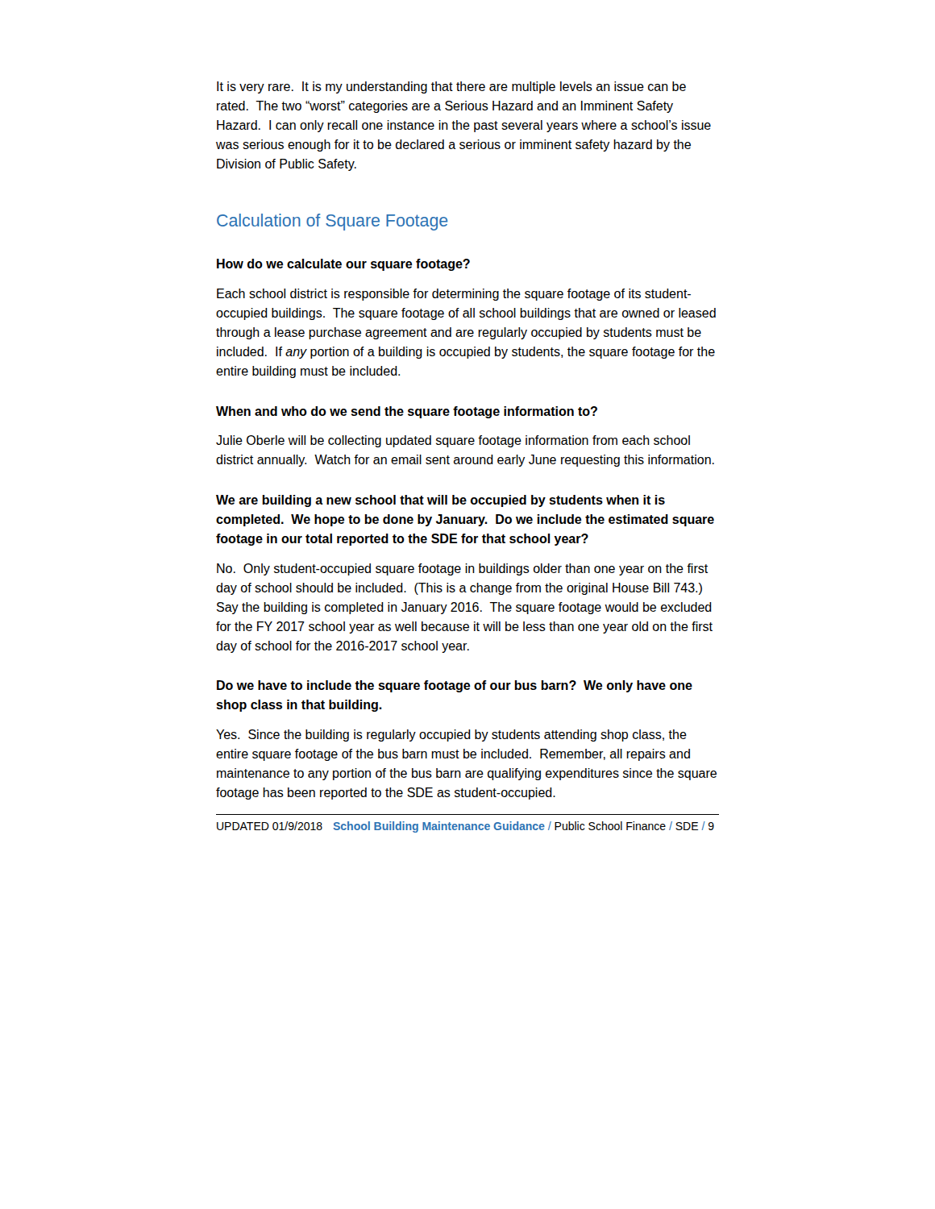It is very rare. It is my understanding that there are multiple levels an issue can be rated. The two “worst” categories are a Serious Hazard and an Imminent Safety Hazard. I can only recall one instance in the past several years where a school’s issue was serious enough for it to be declared a serious or imminent safety hazard by the Division of Public Safety.
Calculation of Square Footage
How do we calculate our square footage?
Each school district is responsible for determining the square footage of its student-occupied buildings. The square footage of all school buildings that are owned or leased through a lease purchase agreement and are regularly occupied by students must be included. If any portion of a building is occupied by students, the square footage for the entire building must be included.
When and who do we send the square footage information to?
Julie Oberle will be collecting updated square footage information from each school district annually. Watch for an email sent around early June requesting this information.
We are building a new school that will be occupied by students when it is completed. We hope to be done by January. Do we include the estimated square footage in our total reported to the SDE for that school year?
No. Only student-occupied square footage in buildings older than one year on the first day of school should be included. (This is a change from the original House Bill 743.) Say the building is completed in January 2016. The square footage would be excluded for the FY 2017 school year as well because it will be less than one year old on the first day of school for the 2016-2017 school year.
Do we have to include the square footage of our bus barn? We only have one shop class in that building.
Yes. Since the building is regularly occupied by students attending shop class, the entire square footage of the bus barn must be included. Remember, all repairs and maintenance to any portion of the bus barn are qualifying expenditures since the square footage has been reported to the SDE as student-occupied.
UPDATED 01/9/2018 School Building Maintenance Guidance / Public School Finance / SDE / 9